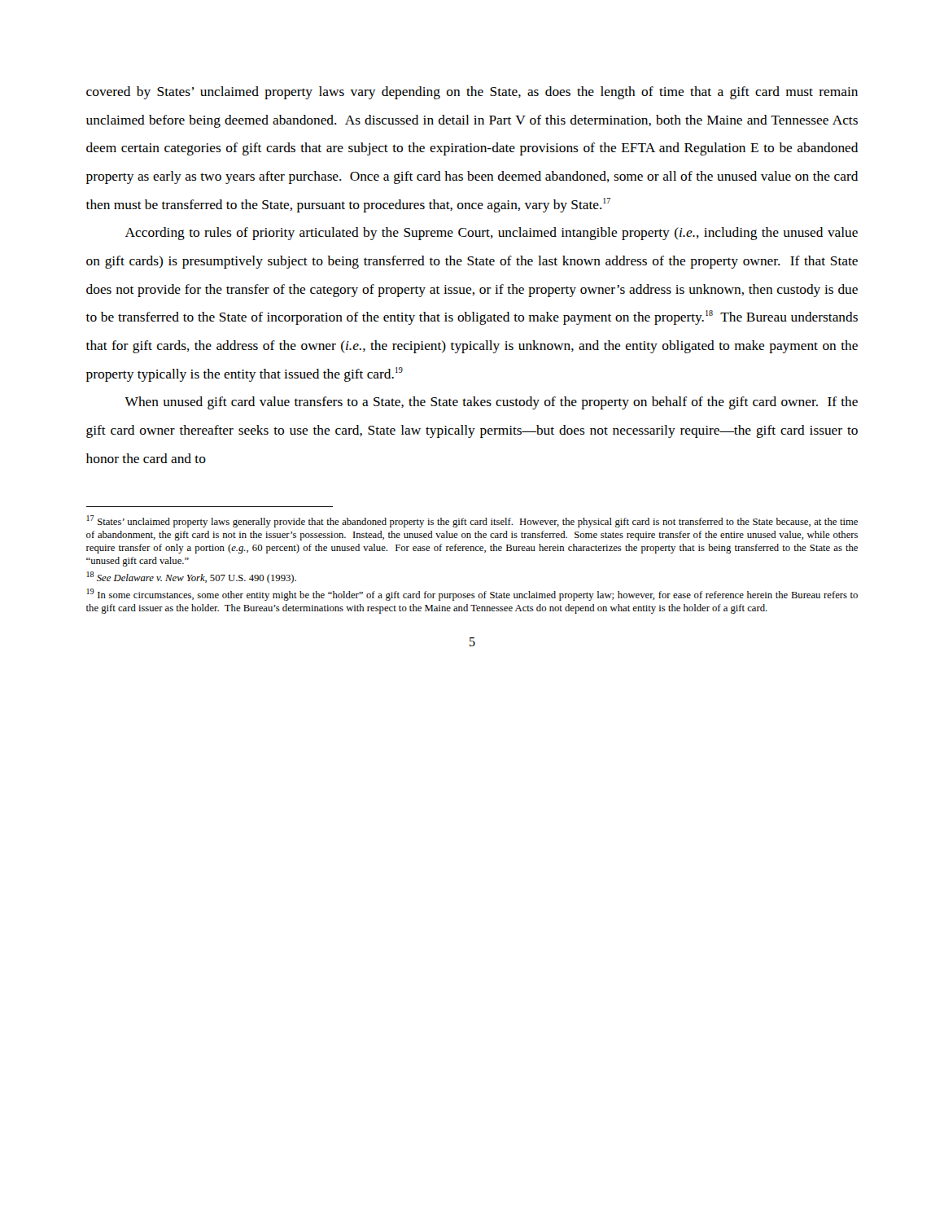covered by States’ unclaimed property laws vary depending on the State, as does the length of time that a gift card must remain unclaimed before being deemed abandoned. As discussed in detail in Part V of this determination, both the Maine and Tennessee Acts deem certain categories of gift cards that are subject to the expiration-date provisions of the EFTA and Regulation E to be abandoned property as early as two years after purchase. Once a gift card has been deemed abandoned, some or all of the unused value on the card then must be transferred to the State, pursuant to procedures that, once again, vary by State.17
According to rules of priority articulated by the Supreme Court, unclaimed intangible property (i.e., including the unused value on gift cards) is presumptively subject to being transferred to the State of the last known address of the property owner. If that State does not provide for the transfer of the category of property at issue, or if the property owner’s address is unknown, then custody is due to be transferred to the State of incorporation of the entity that is obligated to make payment on the property.18 The Bureau understands that for gift cards, the address of the owner (i.e., the recipient) typically is unknown, and the entity obligated to make payment on the property typically is the entity that issued the gift card.19
When unused gift card value transfers to a State, the State takes custody of the property on behalf of the gift card owner. If the gift card owner thereafter seeks to use the card, State law typically permits—but does not necessarily require—the gift card issuer to honor the card and to
17 States’ unclaimed property laws generally provide that the abandoned property is the gift card itself. However, the physical gift card is not transferred to the State because, at the time of abandonment, the gift card is not in the issuer’s possession. Instead, the unused value on the card is transferred. Some states require transfer of the entire unused value, while others require transfer of only a portion (e.g., 60 percent) of the unused value. For ease of reference, the Bureau herein characterizes the property that is being transferred to the State as the “unused gift card value.”
18 See Delaware v. New York, 507 U.S. 490 (1993).
19 In some circumstances, some other entity might be the “holder” of a gift card for purposes of State unclaimed property law; however, for ease of reference herein the Bureau refers to the gift card issuer as the holder. The Bureau’s determinations with respect to the Maine and Tennessee Acts do not depend on what entity is the holder of a gift card.
5